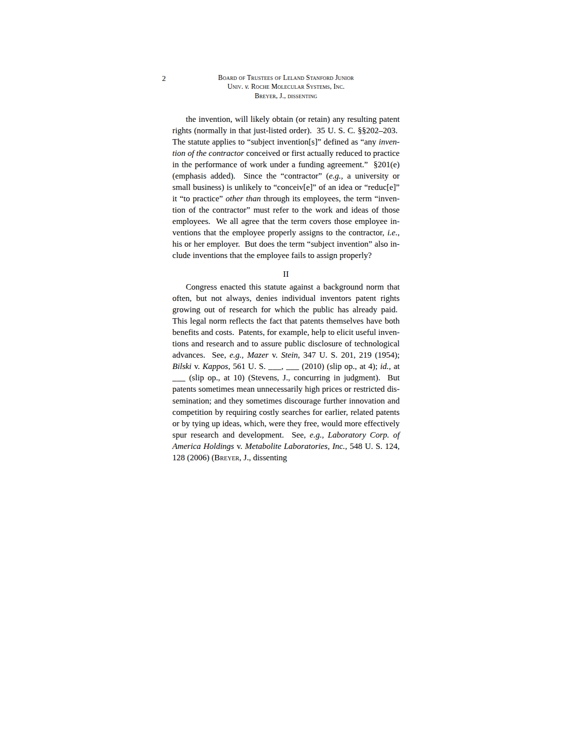2 Board of Trustees of Leland Stanford Junior
Univ. v. Roche Molecular Systems, Inc.
Breyer, J., dissenting
the invention, will likely obtain (or retain) any resulting patent rights (normally in that just-listed order). 35 U. S. C. §§202–203. The statute applies to “subject invention[s]” defined as “any invention of the contractor conceived or first actually reduced to practice in the performance of work under a funding agreement.” §201(e) (emphasis added). Since the “contractor” (e.g., a university or small business) is unlikely to “conceiv[e]” of an idea or “reduc[e]” it “to practice” other than through its employees, the term “invention of the contractor” must refer to the work and ideas of those employees. We all agree that the term covers those employee inventions that the employee properly assigns to the contractor, i.e., his or her employer. But does the term “subject invention” also include inventions that the employee fails to assign properly?
II
Congress enacted this statute against a background norm that often, but not always, denies individual inventors patent rights growing out of research for which the public has already paid. This legal norm reflects the fact that patents themselves have both benefits and costs. Patents, for example, help to elicit useful inventions and research and to assure public disclosure of technological advances. See, e.g., Mazer v. Stein, 347 U. S. 201, 219 (1954); Bilski v. Kappos, 561 U. S. ___, ___ (2010) (slip op., at 4); id., at ___ (slip op., at 10) (Stevens, J., concurring in judgment). But patents sometimes mean unnecessarily high prices or restricted dissemination; and they sometimes discourage further innovation and competition by requiring costly searches for earlier, related patents or by tying up ideas, which, were they free, would more effectively spur research and development. See, e.g., Laboratory Corp. of America Holdings v. Metabolite Laboratories, Inc., 548 U. S. 124, 128 (2006) (Breyer, J., dissenting